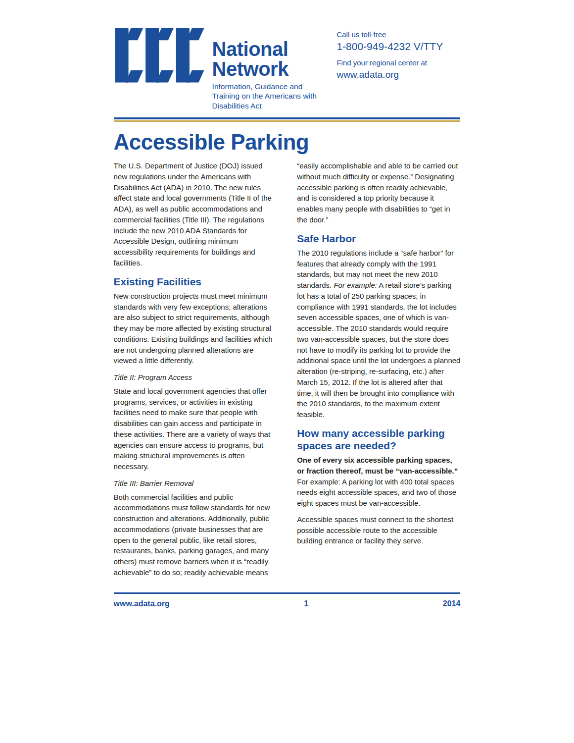ADA
National Network
Information, Guidance and Training on the Americans with Disabilities Act
Call us toll-free
1-800-949-4232 V/TTY
Find your regional center at
www.adata.org
Accessible Parking
The U.S. Department of Justice (DOJ) issued new regulations under the Americans with Disabilities Act (ADA) in 2010. The new rules affect state and local governments (Title II of the ADA), as well as public accommodations and commercial facilities (Title III). The regulations include the new 2010 ADA Standards for Accessible Design, outlining minimum accessibility requirements for buildings and facilities.
Existing Facilities
New construction projects must meet minimum standards with very few exceptions; alterations are also subject to strict requirements, although they may be more affected by existing structural conditions. Existing buildings and facilities which are not undergoing planned alterations are viewed a little differently.
Title II: Program Access
State and local government agencies that offer programs, services, or activities in existing facilities need to make sure that people with disabilities can gain access and participate in these activities. There are a variety of ways that agencies can ensure access to programs, but making structural improvements is often necessary.
Title III: Barrier Removal
Both commercial facilities and public accommodations must follow standards for new construction and alterations. Additionally, public accommodations (private businesses that are open to the general public, like retail stores, restaurants, banks, parking garages, and many others) must remove barriers when it is “readily achievable” to do so; readily achievable means
“easily accomplishable and able to be carried out without much difficulty or expense.” Designating accessible parking is often readily achievable, and is considered a top priority because it enables many people with disabilities to “get in the door.”
Safe Harbor
The 2010 regulations include a “safe harbor” for features that already comply with the 1991 standards, but may not meet the new 2010 standards. For example: A retail store’s parking lot has a total of 250 parking spaces; in compliance with 1991 standards, the lot includes seven accessible spaces, one of which is van-accessible. The 2010 standards would require two van-accessible spaces, but the store does not have to modify its parking lot to provide the additional space until the lot undergoes a planned alteration (re-striping, re-surfacing, etc.) after March 15, 2012. If the lot is altered after that time, it will then be brought into compliance with the 2010 standards, to the maximum extent feasible.
How many accessible parking spaces are needed?
One of every six accessible parking spaces, or fraction thereof, must be “van-accessible.” For example: A parking lot with 400 total spaces needs eight accessible spaces, and two of those eight spaces must be van-accessible.
Accessible spaces must connect to the shortest possible accessible route to the accessible building entrance or facility they serve.
www.adata.org
1
2014